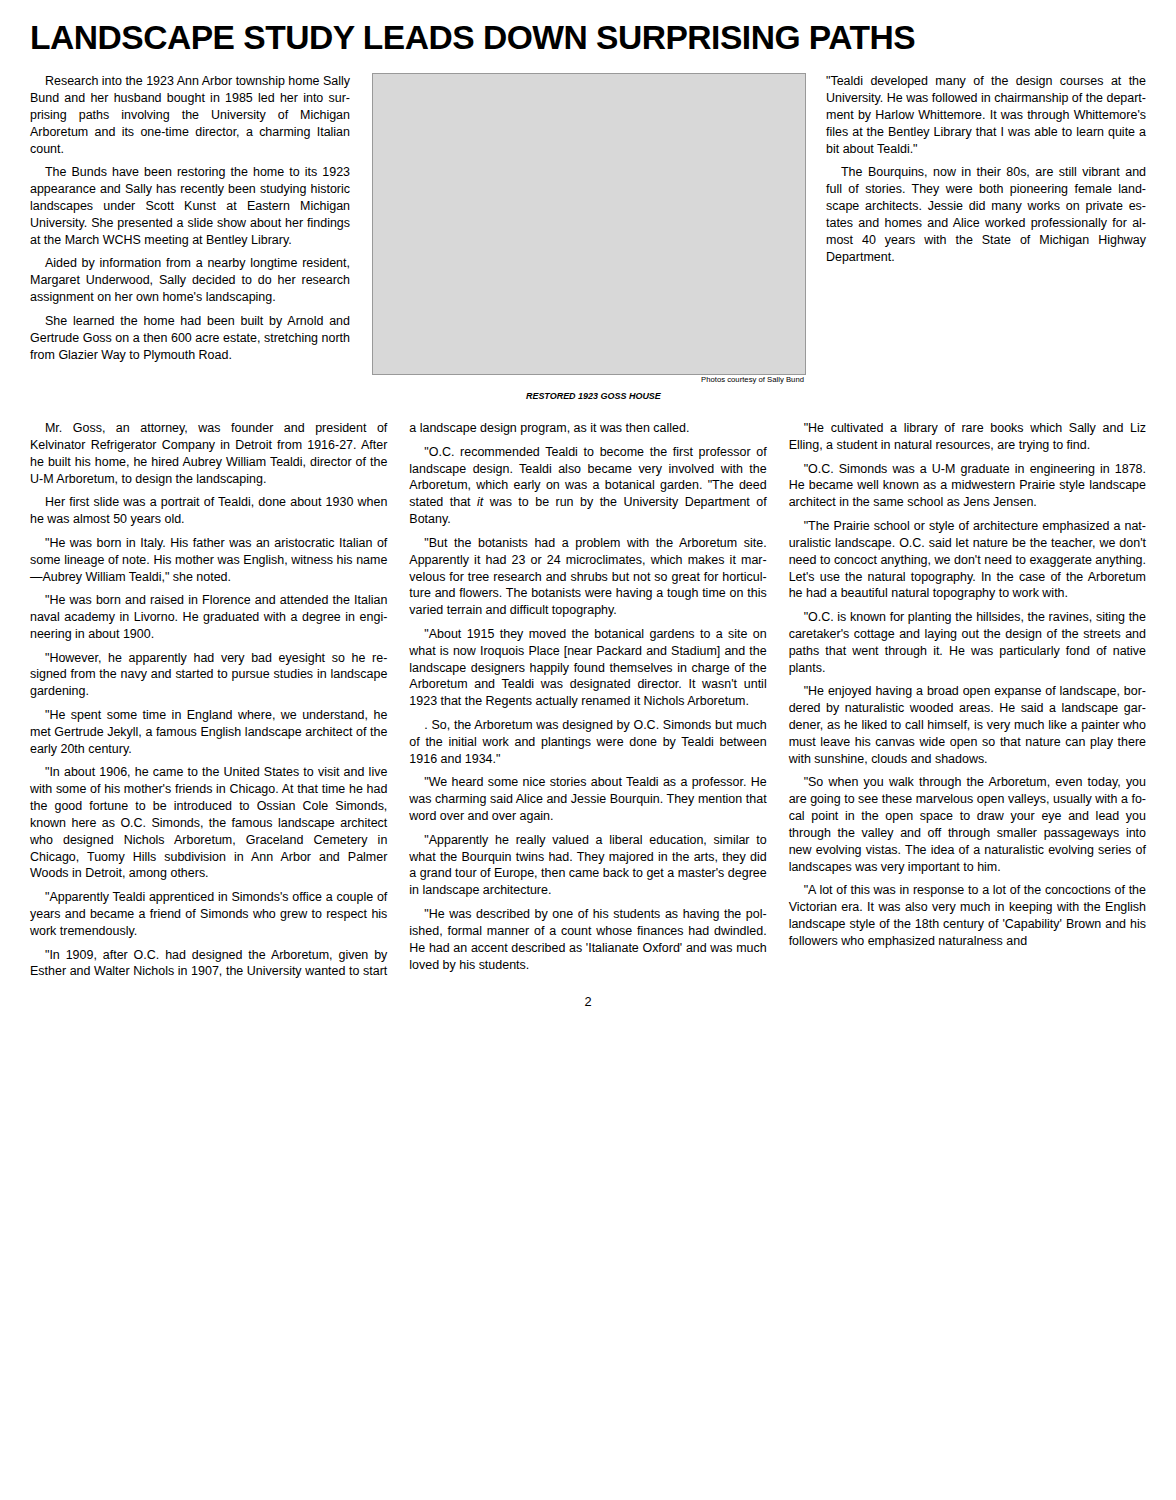LANDSCAPE STUDY LEADS DOWN SURPRISING PATHS
Research into the 1923 Ann Arbor township home Sally Bund and her husband bought in 1985 led her into surprising paths involving the University of Michigan Arboretum and its one-time director, a charming Italian count.
The Bunds have been restoring the home to its 1923 appearance and Sally has recently been studying historic landscapes under Scott Kunst at Eastern Michigan University. She presented a slide show about her findings at the March WCHS meeting at Bentley Library.
Aided by information from a nearby longtime resident, Margaret Underwood, Sally decided to do her research assignment on her own home's landscaping.
She learned the home had been built by Arnold and Gertrude Goss on a then 600 acre estate, stretching north from Glazier Way to Plymouth Road.
Photos courtesy of Sally Bund
RESTORED 1923 GOSS HOUSE
"Tealdi developed many of the design courses at the University. He was followed in chairmanship of the department by Harlow Whittemore. It was through Whittemore's files at the Bentley Library that I was able to learn quite a bit about Tealdi."
The Bourquins, now in their 80s, are still vibrant and full of stories. They were both pioneering female landscape architects. Jessie did many works on private estates and homes and Alice worked professionally for almost 40 years with the State of Michigan Highway Department.
Mr. Goss, an attorney, was founder and president of Kelvinator Refrigerator Company in Detroit from 1916-27. After he built his home, he hired Aubrey William Tealdi, director of the U-M Arboretum, to design the landscaping.
Her first slide was a portrait of Tealdi, done about 1930 when he was almost 50 years old.
"He was born in Italy. His father was an aristocratic Italian of some lineage of note. His mother was English, witness his name—Aubrey William Tealdi," she noted.
"He was born and raised in Florence and attended the Italian naval academy in Livorno. He graduated with a degree in engineering in about 1900.
"However, he apparently had very bad eyesight so he resigned from the navy and started to pursue studies in landscape gardening.
"He spent some time in England where, we understand, he met Gertrude Jekyll, a famous English landscape architect of the early 20th century.
"In about 1906, he came to the United States to visit and live with some of his mother's friends in Chicago. At that time he had the good fortune to be introduced to Ossian Cole Simonds, known here as O.C. Simonds, the famous landscape architect who designed Nichols Arboretum, Graceland Cemetery in Chicago, Tuomy Hills subdivision in Ann Arbor and Palmer Woods in Detroit, among others.
"Apparently Tealdi apprenticed in Simonds's office a couple of years and became a friend of Simonds who grew to respect his work tremendously.
"In 1909, after O.C. had designed the Arboretum, given by Esther and Walter Nichols in 1907, the University wanted to start a landscape design program, as it was then called.
"O.C. recommended Tealdi to become the first professor of landscape design. Tealdi also became very involved with the Arboretum, which early on was a botanical garden. "The deed stated that it was to be run by the University Department of Botany.
"But the botanists had a problem with the Arboretum site. Apparently it had 23 or 24 microclimates, which makes it marvelous for tree research and shrubs but not so great for horticulture and flowers. The botanists were having a tough time on this varied terrain and difficult topography.
"About 1915 they moved the botanical gardens to a site on what is now Iroquois Place [near Packard and Stadium] and the landscape designers happily found themselves in charge of the Arboretum and Tealdi was designated director. It wasn't until 1923 that the Regents actually renamed it Nichols Arboretum.
. So, the Arboretum was designed by O.C. Simonds but much of the initial work and plantings were done by Tealdi between 1916 and 1934."
"We heard some nice stories about Tealdi as a professor. He was charming said Alice and Jessie Bourquin. They mention that word over and over again.
"Apparently he really valued a liberal education, similar to what the Bourquin twins had. They majored in the arts, they did a grand tour of Europe, then came back to get a master's degree in landscape architecture.
"He was described by one of his students as having the polished, formal manner of a count whose finances had dwindled. He had an accent described as 'Italianate Oxford' and was much loved by his students.
"He cultivated a library of rare books which Sally and Liz Elling, a student in natural resources, are trying to find.
"O.C. Simonds was a U-M graduate in engineering in 1878. He became well known as a midwestern Prairie style landscape architect in the same school as Jens Jensen.
"The Prairie school or style of architecture emphasized a naturalistic landscape. O.C. said let nature be the teacher, we don't need to concoct anything, we don't need to exaggerate anything. Let's use the natural topography. In the case of the Arboretum he had a beautiful natural topography to work with.
"O.C. is known for planting the hillsides, the ravines, siting the caretaker's cottage and laying out the design of the streets and paths that went through it. He was particularly fond of native plants.
"He enjoyed having a broad open expanse of landscape, bordered by naturalistic wooded areas. He said a landscape gardener, as he liked to call himself, is very much like a painter who must leave his canvas wide open so that nature can play there with sunshine, clouds and shadows.
"So when you walk through the Arboretum, even today, you are going to see these marvelous open valleys, usually with a focal point in the open space to draw your eye and lead you through the valley and off through smaller passageways into new evolving vistas. The idea of a naturalistic evolving series of landscapes was very important to him.
"A lot of this was in response to a lot of the concoctions of the Victorian era. It was also very much in keeping with the English landscape style of the 18th century of 'Capability' Brown and his followers who emphasized naturalness and
2